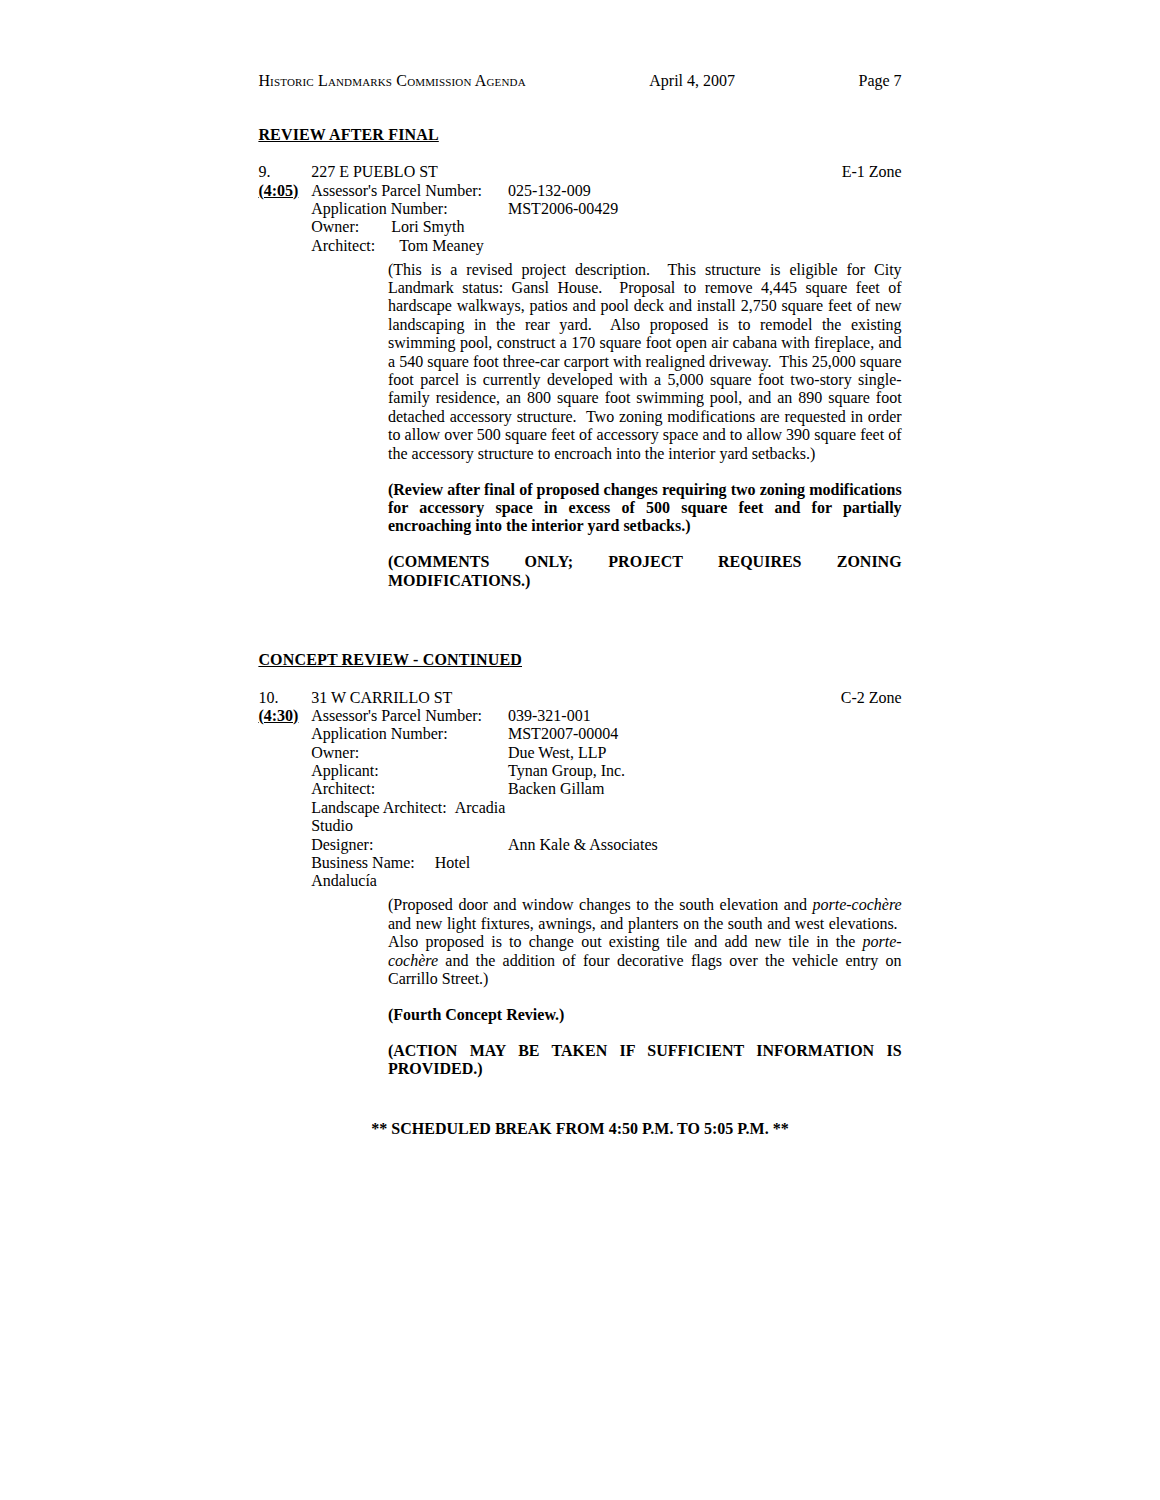Historic Landmarks Commission Agenda April 4, 2007 Page 7
REVIEW AFTER FINAL
9. 227 E PUEBLO ST E-1 Zone
(4:05) Assessor's Parcel Number: 025-132-009 Application Number: MST2006-00429 Owner: Lori Smyth Architect: Tom Meaney
(This is a revised project description. This structure is eligible for City Landmark status: Gansl House. Proposal to remove 4,445 square feet of hardscape walkways, patios and pool deck and install 2,750 square feet of new landscaping in the rear yard. Also proposed is to remodel the existing swimming pool, construct a 170 square foot open air cabana with fireplace, and a 540 square foot three-car carport with realigned driveway. This 25,000 square foot parcel is currently developed with a 5,000 square foot two-story single-family residence, an 800 square foot swimming pool, and an 890 square foot detached accessory structure. Two zoning modifications are requested in order to allow over 500 square feet of accessory space and to allow 390 square feet of the accessory structure to encroach into the interior yard setbacks.)
(Review after final of proposed changes requiring two zoning modifications for accessory space in excess of 500 square feet and for partially encroaching into the interior yard setbacks.)
(COMMENTS ONLY; PROJECT REQUIRES ZONING MODIFICATIONS.)
CONCEPT REVIEW - CONTINUED
10. 31 W CARRILLO ST C-2 Zone
(4:30) Assessor's Parcel Number: 039-321-001 Application Number: MST2007-00004 Owner: Due West, LLP Applicant: Tynan Group, Inc. Architect: Backen Gillam Landscape Architect: Arcadia Studio Designer: Ann Kale & Associates Business Name: Hotel Andalucía
(Proposed door and window changes to the south elevation and porte-cochère and new light fixtures, awnings, and planters on the south and west elevations. Also proposed is to change out existing tile and add new tile in the porte-cochère and the addition of four decorative flags over the vehicle entry on Carrillo Street.)
(Fourth Concept Review.)
(ACTION MAY BE TAKEN IF SUFFICIENT INFORMATION IS PROVIDED.)
** SCHEDULED BREAK FROM 4:50 P.M. TO 5:05 P.M. **